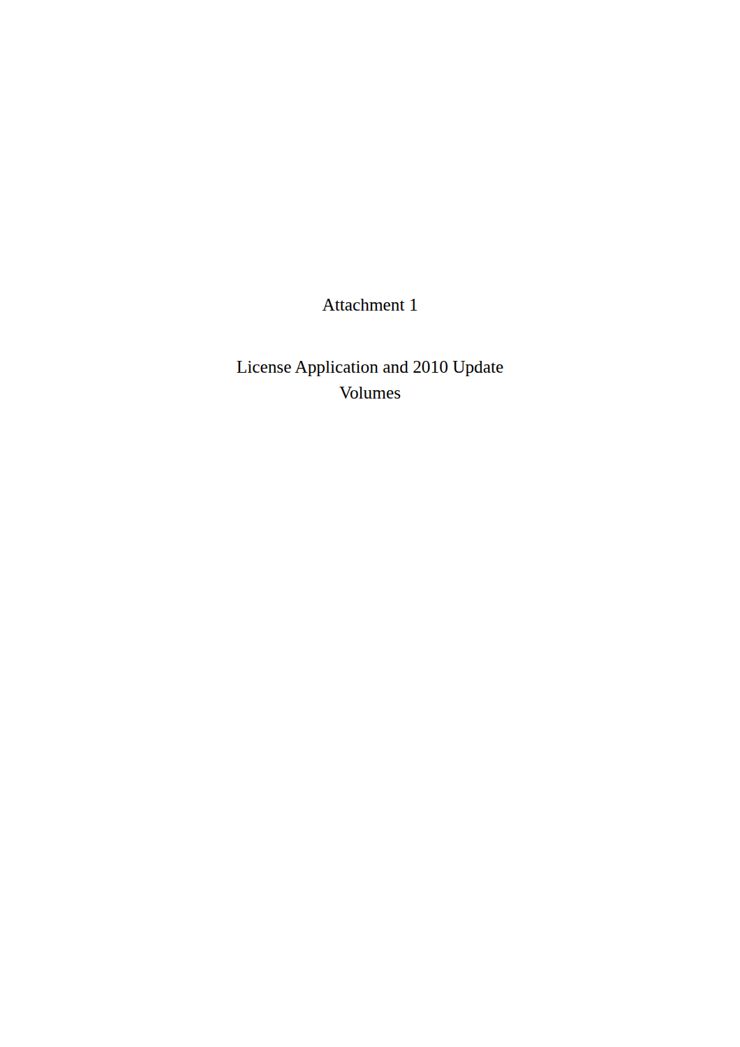Attachment 1
License Application and 2010 Update
Volumes